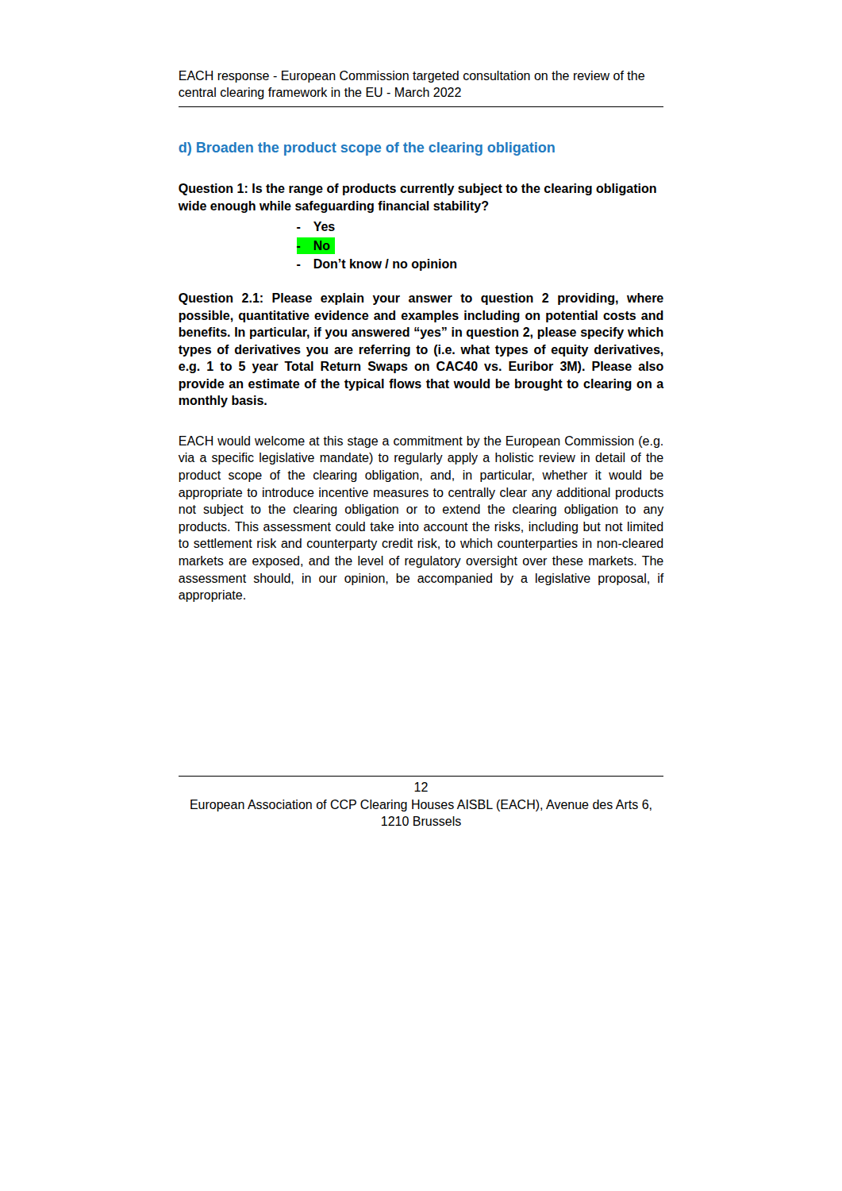EACH response - European Commission targeted consultation on the review of the central clearing framework in the EU - March 2022
d) Broaden the product scope of the clearing obligation
Question 1: Is the range of products currently subject to the clearing obligation wide enough while safeguarding financial stability?
Yes
No
Don’t know / no opinion
Question 2.1: Please explain your answer to question 2 providing, where possible, quantitative evidence and examples including on potential costs and benefits. In particular, if you answered “yes” in question 2, please specify which types of derivatives you are referring to (i.e. what types of equity derivatives, e.g. 1 to 5 year Total Return Swaps on CAC40 vs. Euribor 3M). Please also provide an estimate of the typical flows that would be brought to clearing on a monthly basis.
EACH would welcome at this stage a commitment by the European Commission (e.g. via a specific legislative mandate) to regularly apply a holistic review in detail of the product scope of the clearing obligation, and, in particular, whether it would be appropriate to introduce incentive measures to centrally clear any additional products not subject to the clearing obligation or to extend the clearing obligation to any products. This assessment could take into account the risks, including but not limited to settlement risk and counterparty credit risk, to which counterparties in non-cleared markets are exposed, and the level of regulatory oversight over these markets. The assessment should, in our opinion, be accompanied by a legislative proposal, if appropriate.
12
European Association of CCP Clearing Houses AISBL (EACH), Avenue des Arts 6, 1210 Brussels